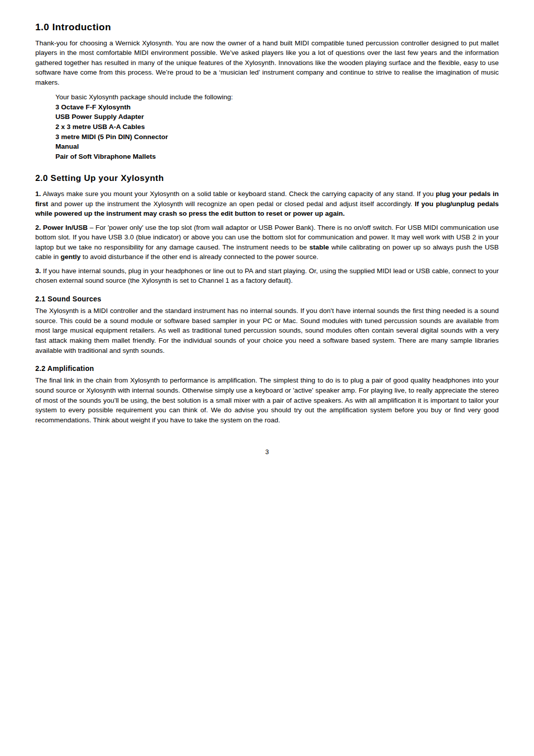1.0 Introduction
Thank-you for choosing a Wernick Xylosynth. You are now the owner of a hand built MIDI compatible tuned percussion controller designed to put mallet players in the most comfortable MIDI environment possible. We’ve asked players like you a lot of questions over the last few years and the information gathered together has resulted in many of the unique features of the Xylosynth. Innovations like the wooden playing surface and the flexible, easy to use software have come from this process. We’re proud to be a ‘musician led’ instrument company and continue to strive to realise the imagination of music makers.
Your basic Xylosynth package should include the following:
3 Octave F-F Xylosynth
USB Power Supply Adapter
2 x 3 metre USB A-A Cables
3 metre MIDI (5 Pin DIN) Connector
Manual
Pair of Soft Vibraphone Mallets
2.0 Setting Up your Xylosynth
1. Always make sure you mount your Xylosynth on a solid table or keyboard stand. Check the carrying capacity of any stand. If you plug your pedals in first and power up the instrument the Xylosynth will recognize an open pedal or closed pedal and adjust itself accordingly. If you plug/unplug pedals while powered up the instrument may crash so press the edit button to reset or power up again.
2. Power In/USB – For 'power only' use the top slot (from wall adaptor or USB Power Bank). There is no on/off switch. For USB MIDI communication use bottom slot. If you have USB 3.0 (blue indicator) or above you can use the bottom slot for communication and power. It may well work with USB 2 in your laptop but we take no responsibility for any damage caused. The instrument needs to be stable while calibrating on power up so always push the USB cable in gently to avoid disturbance if the other end is already connected to the power source.
3. If you have internal sounds, plug in your headphones or line out to PA and start playing. Or, using the supplied MIDI lead or USB cable, connect to your chosen external sound source (the Xylosynth is set to Channel 1 as a factory default).
2.1 Sound Sources
The Xylosynth is a MIDI controller and the standard instrument has no internal sounds. If you don't have internal sounds the first thing needed is a sound source. This could be a sound module or software based sampler in your PC or Mac. Sound modules with tuned percussion sounds are available from most large musical equipment retailers. As well as traditional tuned percussion sounds, sound modules often contain several digital sounds with a very fast attack making them mallet friendly. For the individual sounds of your choice you need a software based system. There are many sample libraries available with traditional and synth sounds.
2.2 Amplification
The final link in the chain from Xylosynth to performance is amplification. The simplest thing to do is to plug a pair of good quality headphones into your sound source or Xylosynth with internal sounds. Otherwise simply use a keyboard or 'active' speaker amp. For playing live, to really appreciate the stereo of most of the sounds you’ll be using, the best solution is a small mixer with a pair of active speakers. As with all amplification it is important to tailor your system to every possible requirement you can think of. We do advise you should try out the amplification system before you buy or find very good recommendations. Think about weight if you have to take the system on the road.
3